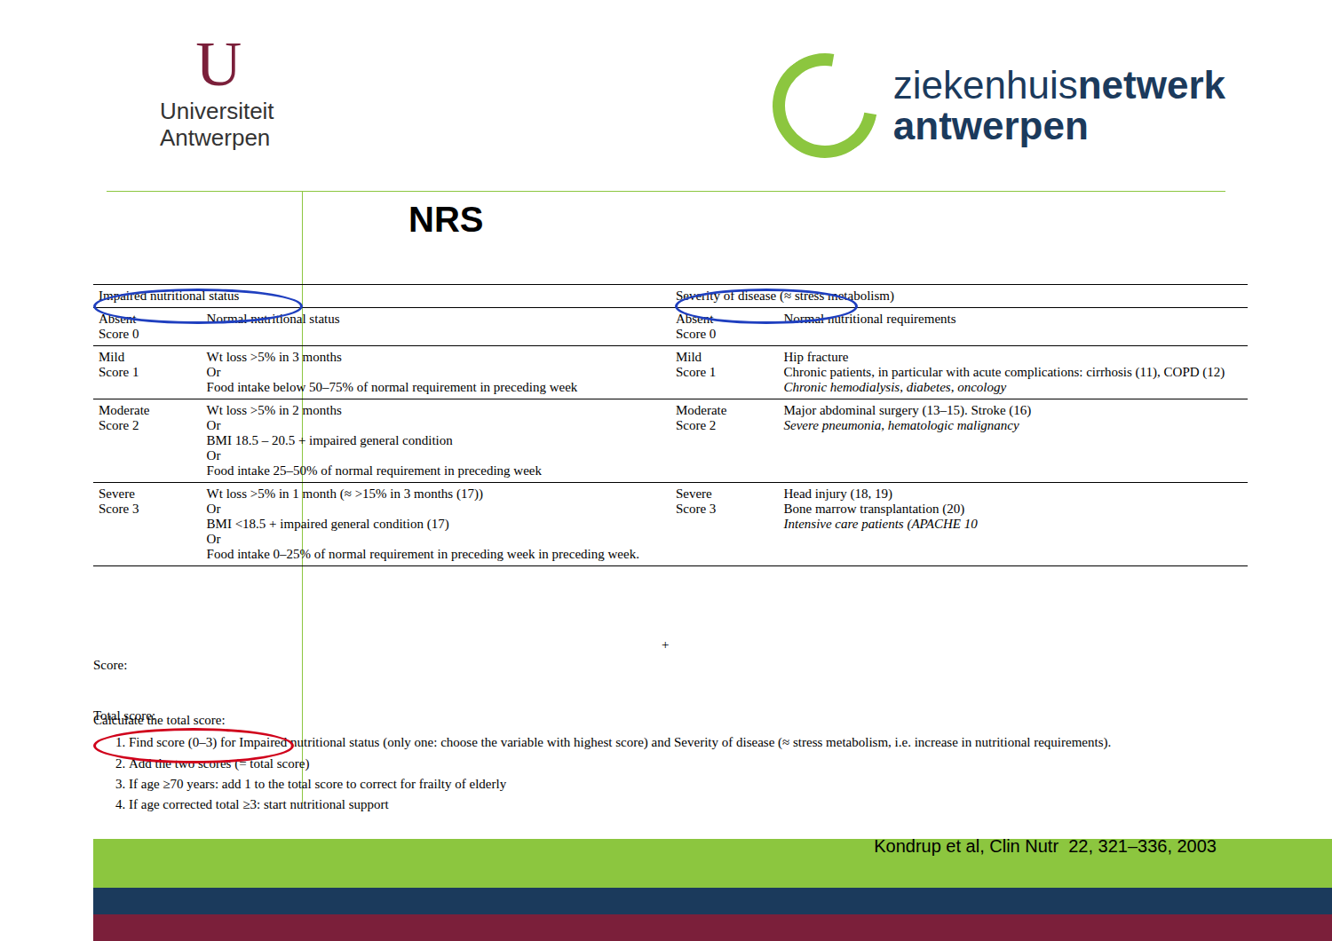U
Universiteit
Antwerpen
ziekenhuis netwerk
antwerpen
NRS
| Impaired nutritional status | Severity of disease (≈ stress metabolism) |
| --- | --- |
| Absent Score 0 | Normal nutritional status | Absent Score 0 | Normal nutritional requirements |
| Mild Score 1 | Wt loss >5% in 3 months Or Food intake below 50–75% of normal requirement in preceding week | Mild Score 1 | Hip fracture Chronic patients, in particular with acute complications: cirrhosis (11), COPD (12) Chronic hemodialysis, diabetes, oncology |
| Moderate Score 2 | Wt loss >5% in 2 months Or BMI 18.5 – 20.5 + impaired general condition Or Food intake 25–50% of normal requirement in preceding week | Moderate Score 2 | Major abdominal surgery (13–15). Stroke (16) Severe pneumonia, hematologic malignancy |
| Severe Score 3 | Wt loss >5% in 1 month (≈ >15% in 3 months (17)) Or BMI <18.5 + impaired general condition (17) Or Food intake 0–25% of normal requirement in preceding week in preceding week. | Severe Score 3 | Head injury (18, 19) Bone marrow transplantation (20) Intensive care patients (APACHE 10 |
+
Score:
Total score:
Calculate the total score:
Find score (0–3) for Impaired nutritional status (only one: choose the variable with highest score) and Severity of disease (≈ stress metabolism, i.e. increase in nutritional requirements).
Add the two scores (= total score)
If age ≥70 years: add 1 to the total score to correct for frailty of elderly
If age corrected total ≥3: start nutritional support
Kondrup et al, Clin Nutr 22, 321–336, 2003